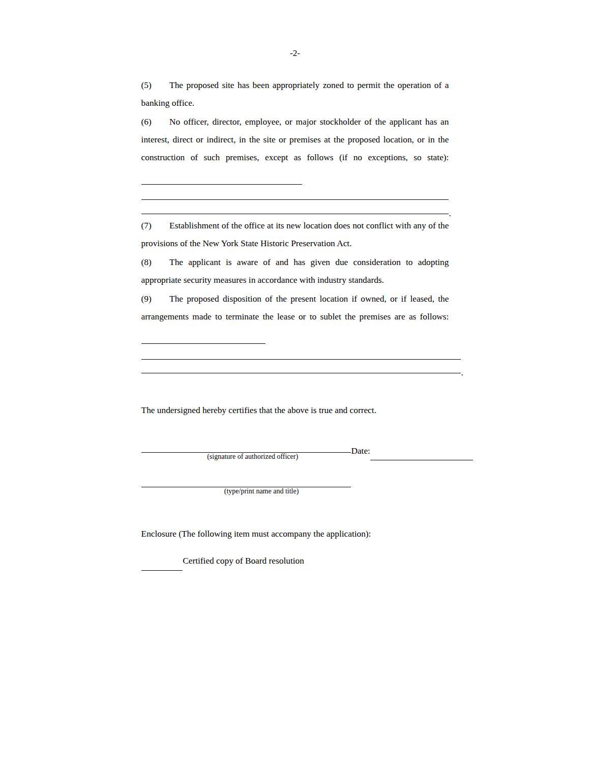-2-
(5) The proposed site has been appropriately zoned to permit the operation of a banking office.
(6) No officer, director, employee, or major stockholder of the applicant has an interest, direct or indirect, in the site or premises at the proposed location, or in the construction of such premises, except as follows (if no exceptions, so state):
(7) Establishment of the office at its new location does not conflict with any of the provisions of the New York State Historic Preservation Act.
(8) The applicant is aware of and has given due consideration to adopting appropriate security measures in accordance with industry standards.
(9) The proposed disposition of the present location if owned, or if leased, the arrangements made to terminate the lease or to sublet the premises are as follows:
The undersigned hereby certifies that the above is true and correct.
| (signature of authorized officer) | Date: |
| (type/print name and title) | |
Enclosure (The following item must accompany the application):
Certified copy of Board resolution